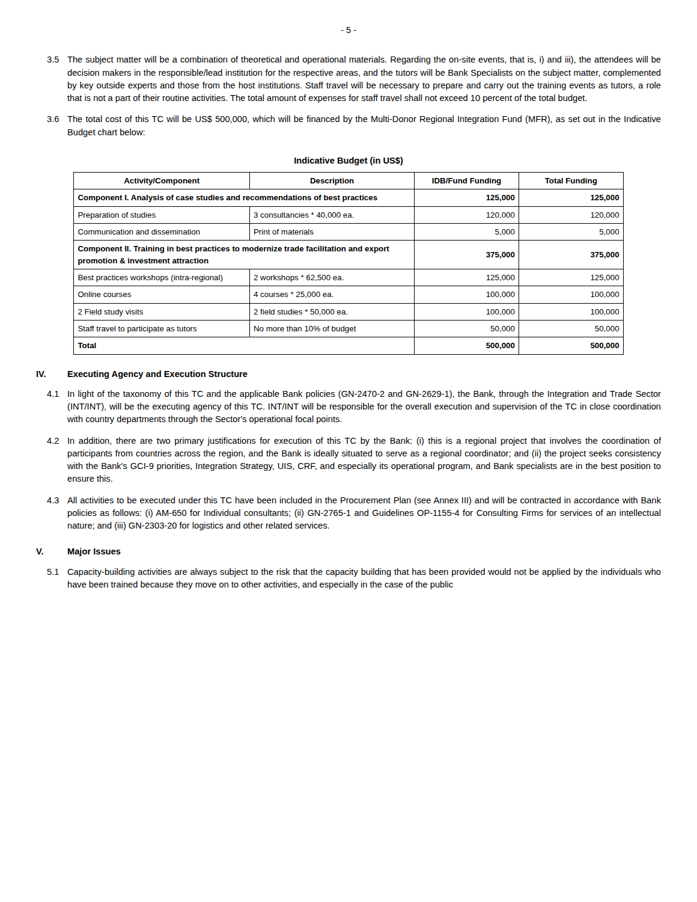- 5 -
3.5
The subject matter will be a combination of theoretical and operational materials. Regarding the on-site events, that is, i) and iii), the attendees will be decision makers in the responsible/lead institution for the respective areas, and the tutors will be Bank Specialists on the subject matter, complemented by key outside experts and those from the host institutions. Staff travel will be necessary to prepare and carry out the training events as tutors, a role that is not a part of their routine activities. The total amount of expenses for staff travel shall not exceed 10 percent of the total budget.
3.6
The total cost of this TC will be US$ 500,000, which will be financed by the Multi-Donor Regional Integration Fund (MFR), as set out in the Indicative Budget chart below:
Indicative Budget (in US$)
| Activity/Component | Description | IDB/Fund Funding | Total Funding |
| --- | --- | --- | --- |
| Component I. Analysis of case studies and recommendations of best practices | 125,000 | 125,000 |
| Preparation of studies | 3 consultancies * 40,000 ea. | 120,000 | 120,000 |
| Communication and dissemination | Print of materials | 5,000 | 5,000 |
| Component II. Training in best practices to modernize trade facilitation and export promotion & investment attraction | 375,000 | 375,000 |
| Best practices workshops (intra-regional) | 2 workshops * 62,500 ea. | 125,000 | 125,000 |
| Online courses | 4 courses * 25,000 ea. | 100,000 | 100,000 |
| 2 Field study visits | 2 field studies * 50,000 ea. | 100,000 | 100,000 |
| Staff travel to participate as tutors | No more than 10% of budget | 50,000 | 50,000 |
| Total | 500,000 | 500,000 |
IV. Executing Agency and Execution Structure
4.1
In light of the taxonomy of this TC and the applicable Bank policies (GN-2470-2 and GN-2629-1), the Bank, through the Integration and Trade Sector (INT/INT), will be the executing agency of this TC. INT/INT will be responsible for the overall execution and supervision of the TC in close coordination with country departments through the Sector's operational focal points.
4.2
In addition, there are two primary justifications for execution of this TC by the Bank: (i) this is a regional project that involves the coordination of participants from countries across the region, and the Bank is ideally situated to serve as a regional coordinator; and (ii) the project seeks consistency with the Bank's GCI-9 priorities, Integration Strategy, UIS, CRF, and especially its operational program, and Bank specialists are in the best position to ensure this.
4.3
All activities to be executed under this TC have been included in the Procurement Plan (see Annex III) and will be contracted in accordance with Bank policies as follows: (i) AM-650 for Individual consultants; (ii) GN-2765-1 and Guidelines OP-1155-4 for Consulting Firms for services of an intellectual nature; and (iii) GN-2303-20 for logistics and other related services.
V. Major Issues
5.1
Capacity-building activities are always subject to the risk that the capacity building that has been provided would not be applied by the individuals who have been trained because they move on to other activities, and especially in the case of the public